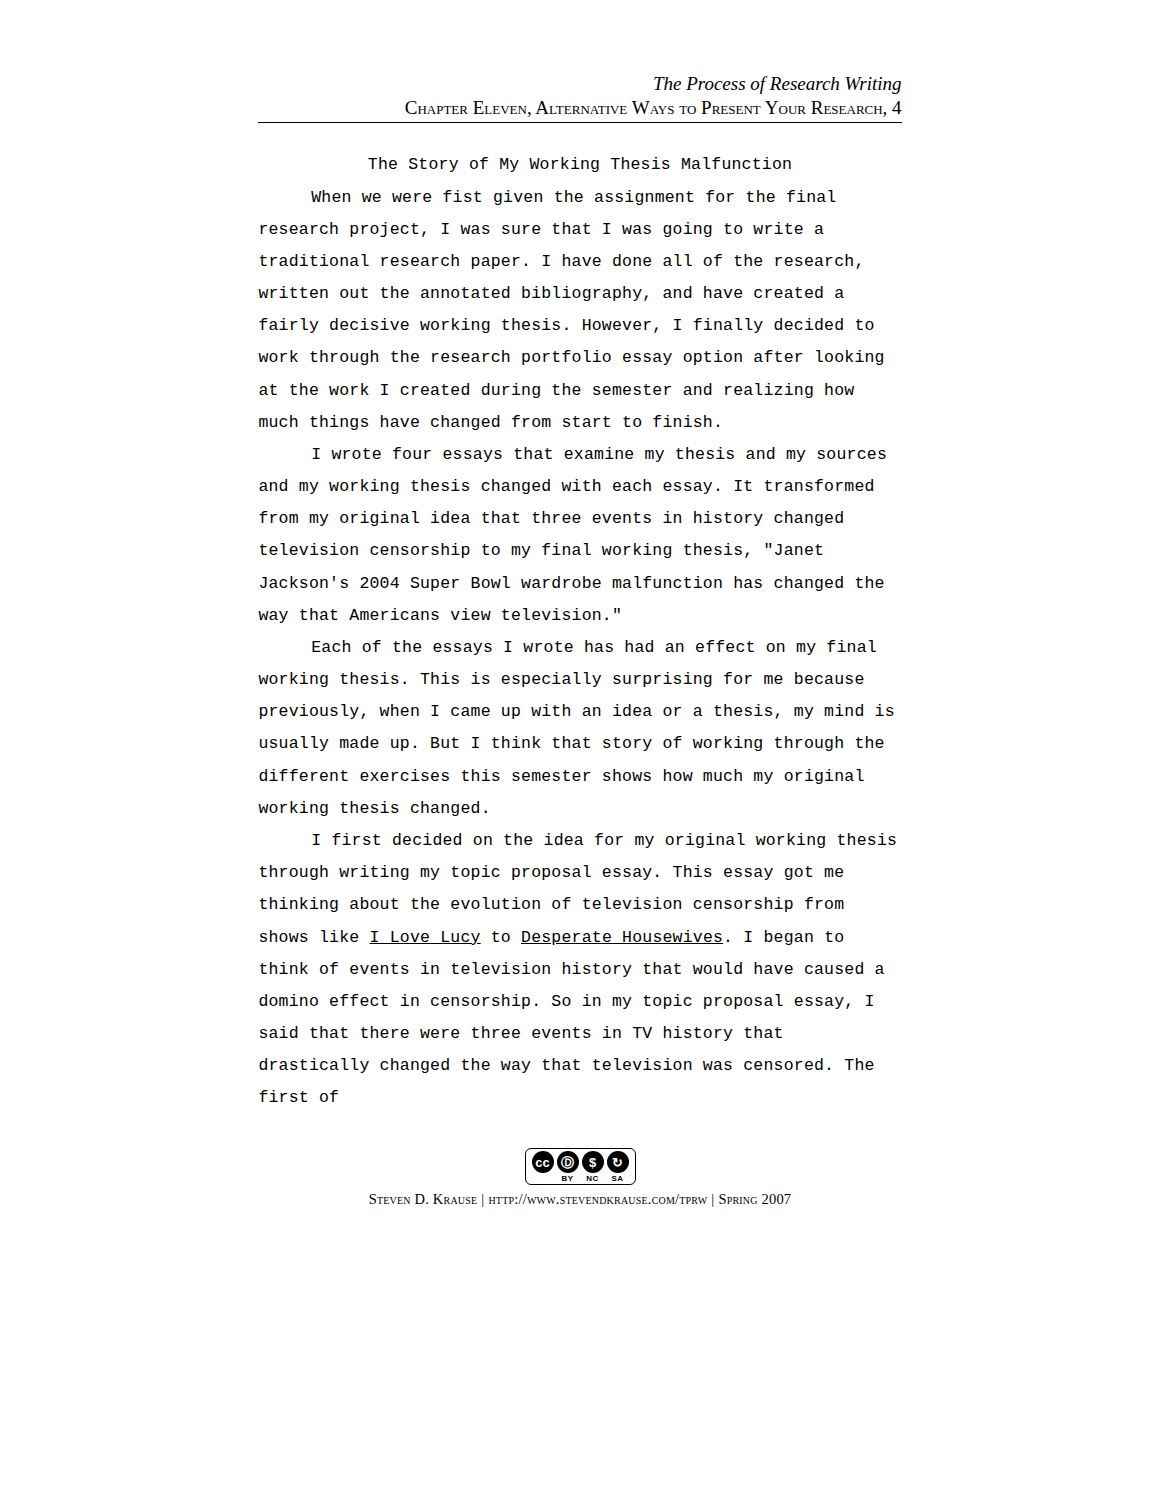The Process of Research Writing
Chapter Eleven, Alternative Ways to Present Your Research, 4
The Story of My Working Thesis Malfunction
When we were fist given the assignment for the final research project, I was sure that I was going to write a traditional research paper. I have done all of the research, written out the annotated bibliography, and have created a fairly decisive working thesis. However, I finally decided to work through the research portfolio essay option after looking at the work I created during the semester and realizing how much things have changed from start to finish.
I wrote four essays that examine my thesis and my sources and my working thesis changed with each essay. It transformed from my original idea that three events in history changed television censorship to my final working thesis, "Janet Jackson's 2004 Super Bowl wardrobe malfunction has changed the way that Americans view television."
Each of the essays I wrote has had an effect on my final working thesis. This is especially surprising for me because previously, when I came up with an idea or a thesis, my mind is usually made up. But I think that story of working through the different exercises this semester shows how much my original working thesis changed.
I first decided on the idea for my original working thesis through writing my topic proposal essay. This essay got me thinking about the evolution of television censorship from shows like I Love Lucy to Desperate Housewives. I began to think of events in television history that would have caused a domino effect in censorship. So in my topic proposal essay, I said that there were three events in TV history that drastically changed the way that television was censored. The first of
cc
Ⓓ
$
↻
BY NC SA
Steven D. Krause|http://www.stevendkrause.com/tprw|Spring 2007